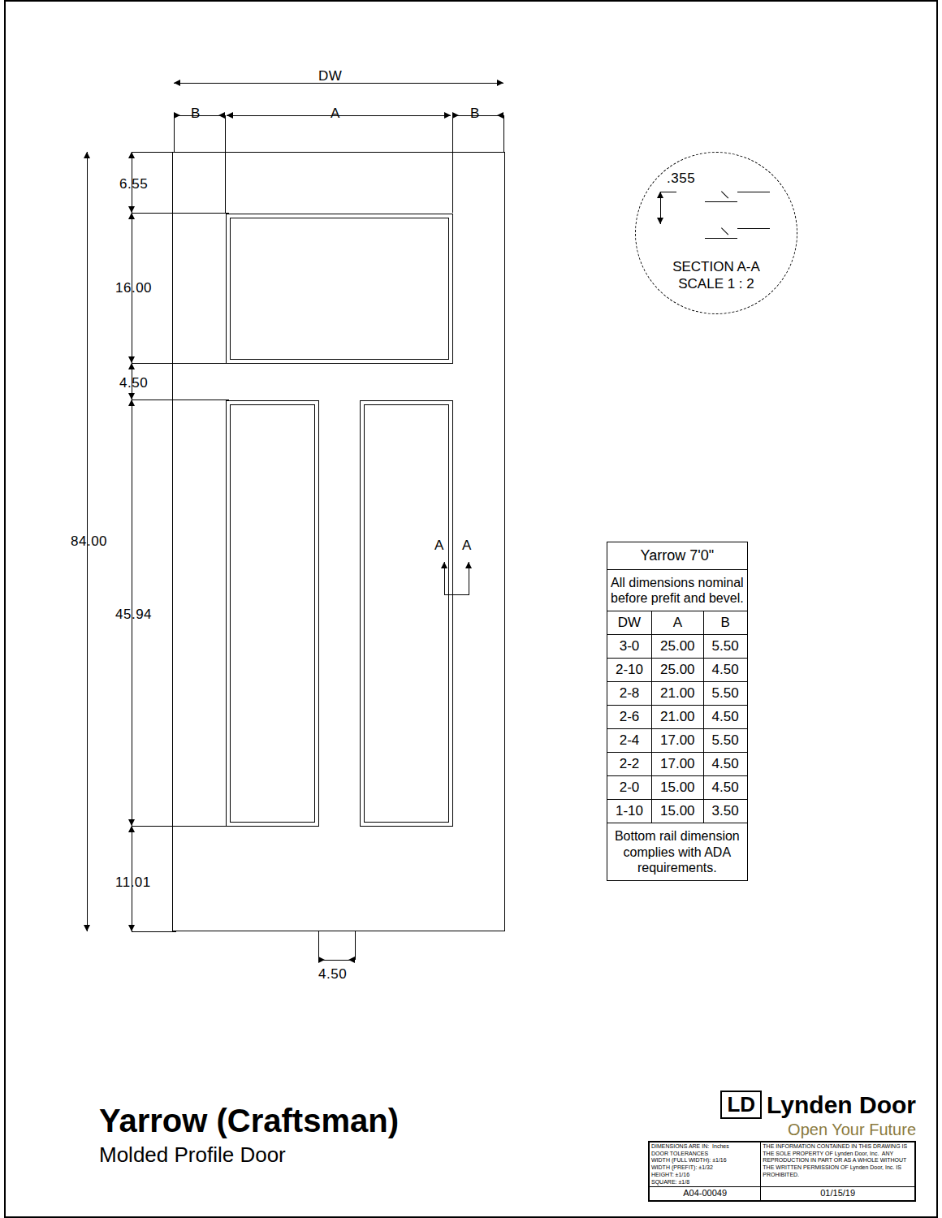DW
B
A
B
6.55
16.00
4.50
45.94
11.01
84.00
4.50
A
A
.355
SECTION A-A
SCALE 1 : 2
| Yarrow 7'0" |
| All dimensions nominal before prefit and bevel. |
| DW | A | B |
| 3-0 | 25.00 | 5.50 |
| 2-10 | 25.00 | 4.50 |
| 2-8 | 21.00 | 5.50 |
| 2-6 | 21.00 | 4.50 |
| 2-4 | 17.00 | 5.50 |
| 2-2 | 17.00 | 4.50 |
| 2-0 | 15.00 | 4.50 |
| 1-10 | 15.00 | 3.50 |
| Bottom rail dimension complies with ADA requirements. |
Yarrow (Craftsman)
Molded Profile Door
LD Lynden Door Open Your Future
| DIMENSIONS ARE IN: Inches DOOR TOLERANCES WIDTH (FULL WIDTH): ±1/16 WIDTH (PREFIT): ±1/32 HEIGHT: ±1/16 SQUARE: ±1/8 | THE INFORMATION CONTAINED IN THIS DRAWING IS THE SOLE PROPERTY OF Lynden Door, Inc. ANY REPRODUCTION IN PART OR AS A WHOLE WITHOUT THE WRITTEN PERMISSION OF Lynden Door, Inc. IS PROHIBITED. |
| A04-00049 | 01/15/19 |